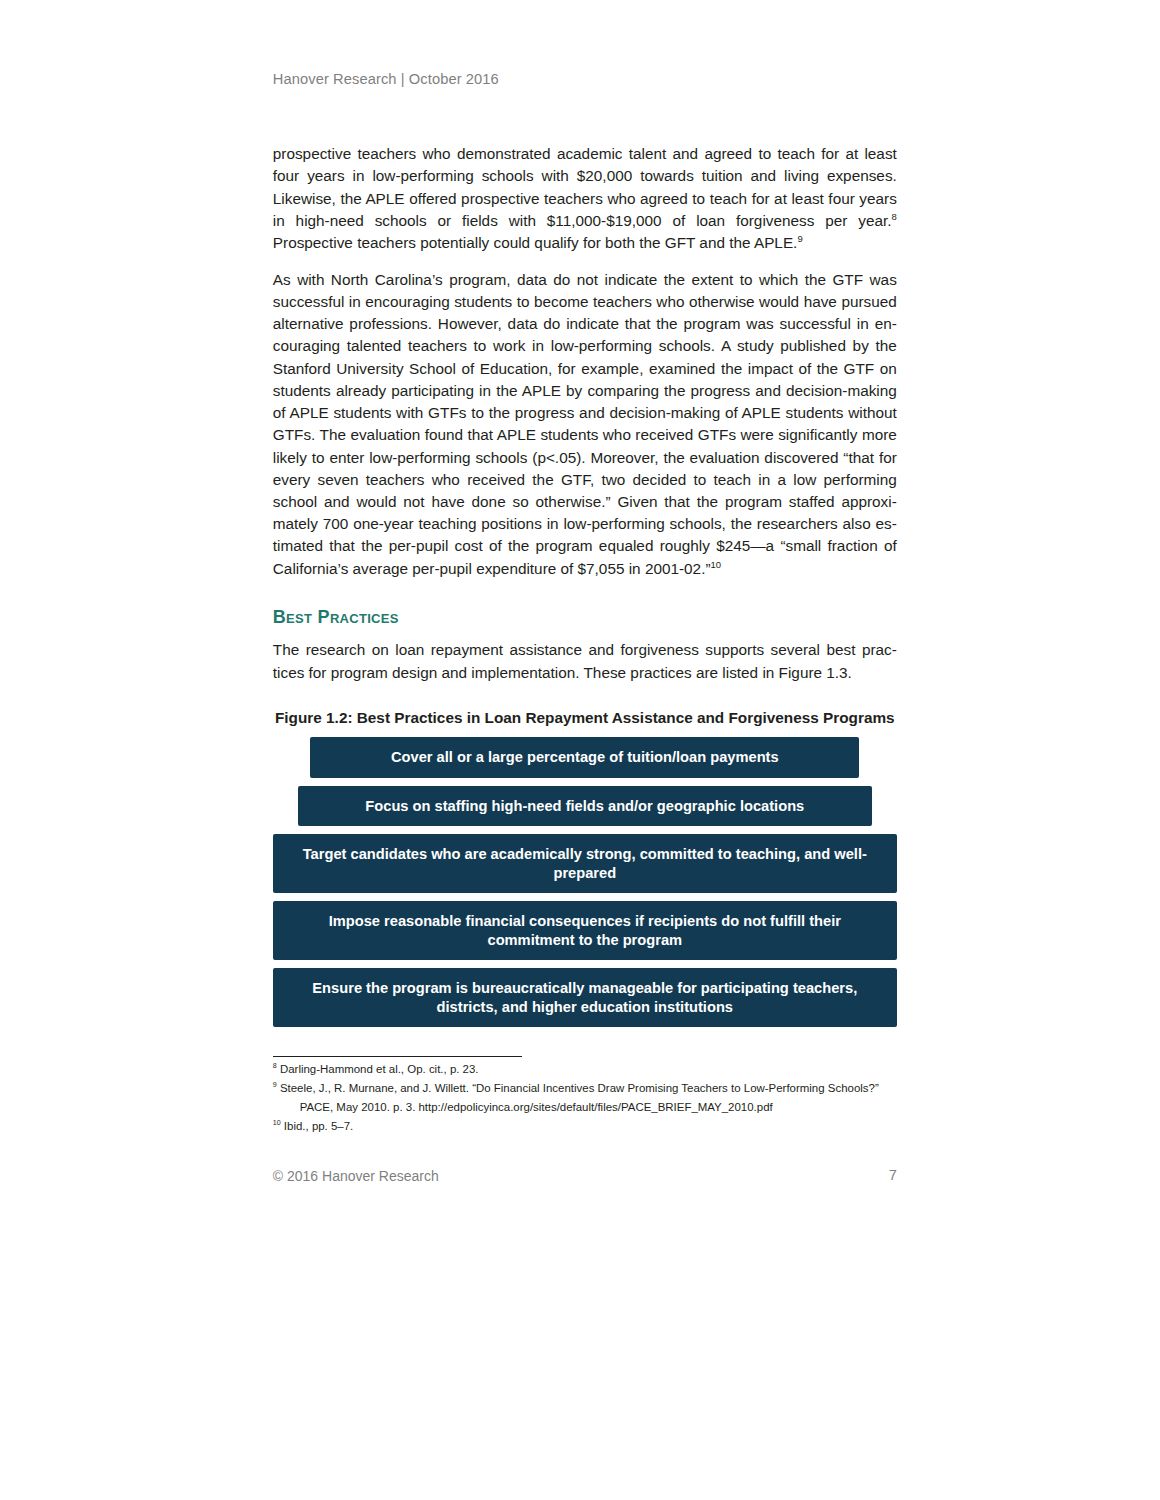Hanover Research | October 2016
prospective teachers who demonstrated academic talent and agreed to teach for at least four years in low-performing schools with $20,000 towards tuition and living expenses. Likewise, the APLE offered prospective teachers who agreed to teach for at least four years in high-need schools or fields with $11,000-$19,000 of loan forgiveness per year.8 Prospective teachers potentially could qualify for both the GFT and the APLE.9
As with North Carolina’s program, data do not indicate the extent to which the GTF was successful in encouraging students to become teachers who otherwise would have pursued alternative professions. However, data do indicate that the program was successful in encouraging talented teachers to work in low-performing schools. A study published by the Stanford University School of Education, for example, examined the impact of the GTF on students already participating in the APLE by comparing the progress and decision-making of APLE students with GTFs to the progress and decision-making of APLE students without GTFs. The evaluation found that APLE students who received GTFs were significantly more likely to enter low-performing schools (p<.05). Moreover, the evaluation discovered “that for every seven teachers who received the GTF, two decided to teach in a low performing school and would not have done so otherwise.” Given that the program staffed approximately 700 one-year teaching positions in low-performing schools, the researchers also estimated that the per-pupil cost of the program equaled roughly $245—a “small fraction of California’s average per-pupil expenditure of $7,055 in 2001-02.”10
Best Practices
The research on loan repayment assistance and forgiveness supports several best practices for program design and implementation. These practices are listed in Figure 1.3.
Figure 1.2: Best Practices in Loan Repayment Assistance and Forgiveness Programs
Cover all or a large percentage of tuition/loan payments
Focus on staffing high-need fields and/or geographic locations
Target candidates who are academically strong, committed to teaching, and well-prepared
Impose reasonable financial consequences if recipients do not fulfill their commitment to the program
Ensure the program is bureaucratically manageable for participating teachers, districts, and higher education institutions
8 Darling-Hammond et al., Op. cit., p. 23.
9 Steele, J., R. Murnane, and J. Willett. “Do Financial Incentives Draw Promising Teachers to Low-Performing Schools?”
PACE, May 2010. p. 3. http://edpolicyinca.org/sites/default/files/PACE_BRIEF_MAY_2010.pdf
10 Ibid., pp. 5–7.
© 2016 Hanover Research
7